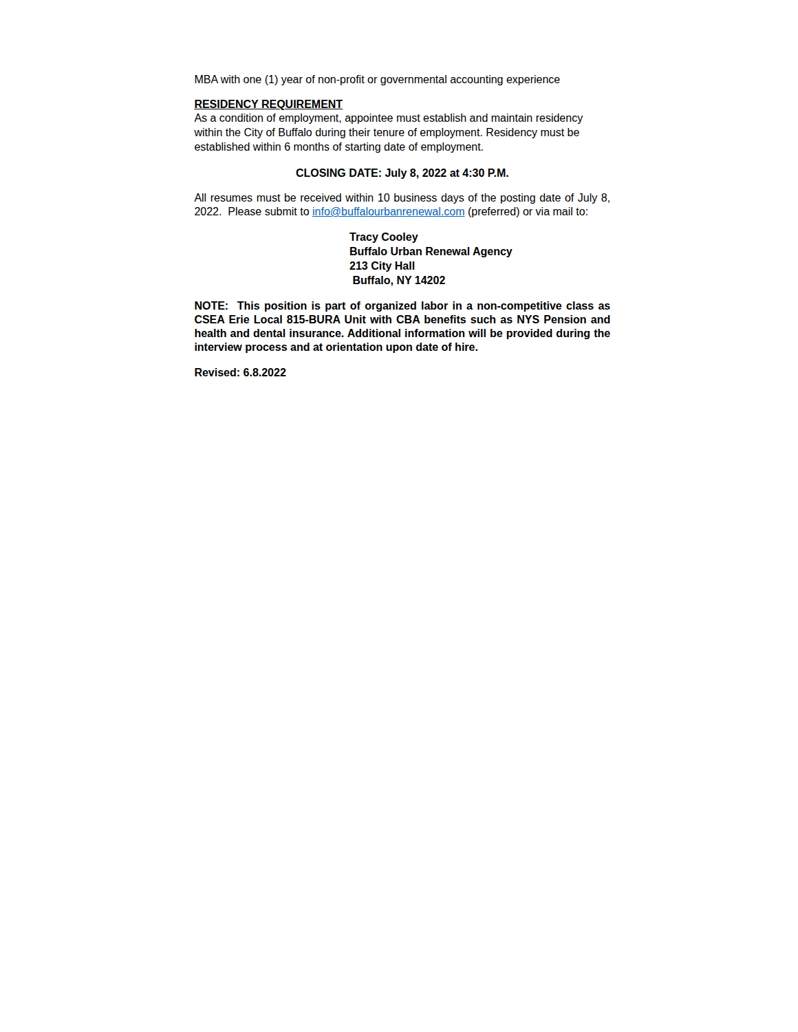MBA with one (1) year of non-profit or governmental accounting experience
RESIDENCY REQUIREMENT
As a condition of employment, appointee must establish and maintain residency within the City of Buffalo during their tenure of employment. Residency must be established within 6 months of starting date of employment.
CLOSING DATE: July 8, 2022 at 4:30 P.M.
All resumes must be received within 10 business days of the posting date of July 8, 2022. Please submit to info@buffalourbanrenewal.com (preferred) or via mail to:
Tracy Cooley
Buffalo Urban Renewal Agency
213 City Hall
Buffalo, NY 14202
NOTE: This position is part of organized labor in a non-competitive class as CSEA Erie Local 815-BURA Unit with CBA benefits such as NYS Pension and health and dental insurance. Additional information will be provided during the interview process and at orientation upon date of hire.
Revised: 6.8.2022